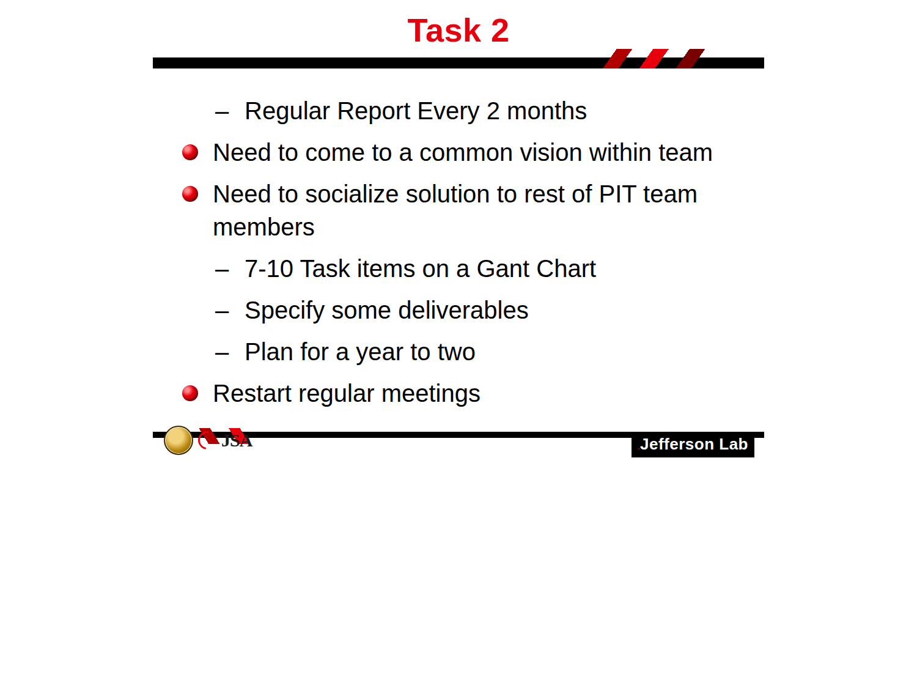Task 2
Regular Report Every 2 months
Need to come to a common vision within team
Need to socialize solution to rest of PIT team members
7-10 Task items on a Gant Chart
Specify some deliverables
Plan for a year to two
Restart regular meetings
JSA
. Jefferson Lab